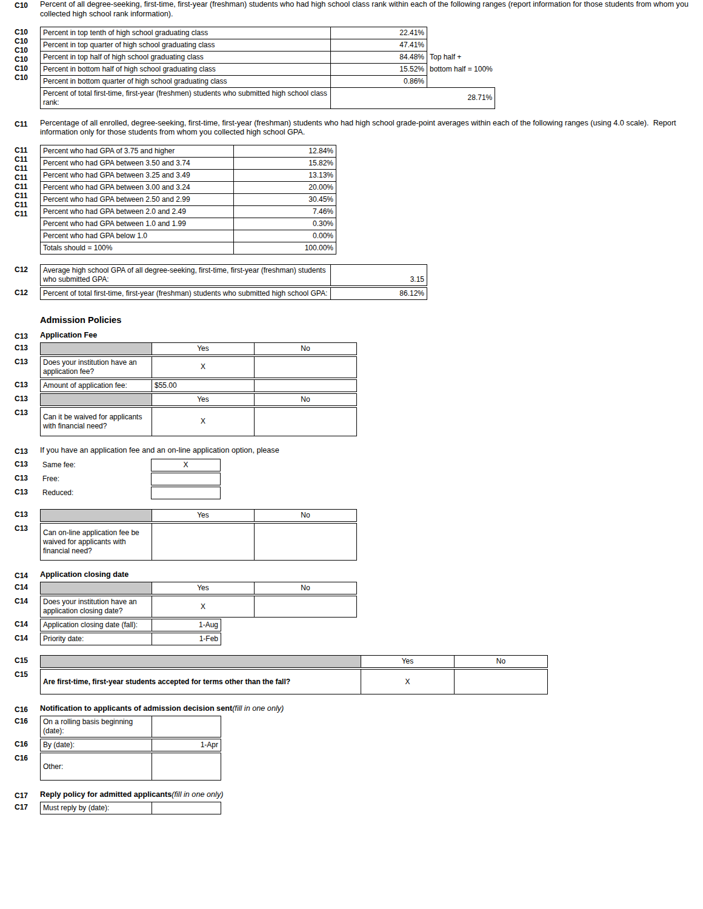C10
Percent of all degree-seeking, first-time, first-year (freshman) students who had high school class rank within each of the following ranges (report information for those students from whom you collected high school rank information).
C10
C10
C10
C10
C10
C10
| Percent in top tenth of high school graduating class | 22.41% | |
| Percent in top quarter of high school graduating class | 47.41% | |
| Percent in top half of high school graduating class | 84.48% | Top half + |
| Percent in bottom half of high school graduating class | 15.52% | bottom half = 100% |
| Percent in bottom quarter of high school graduating class | 0.86% | |
| Percent of total first-time, first-year (freshmen) students who submitted high school class rank: | 28.71% |
C11
Percentage of all enrolled, degree-seeking, first-time, first-year (freshman) students who had high school grade-point averages within each of the following ranges (using 4.0 scale). Report information only for those students from whom you collected high school GPA.
C11
C11
C11
C11
C11
C11
C11
C11
| Percent who had GPA of 3.75 and higher | 12.84% |
| Percent who had GPA between 3.50 and 3.74 | 15.82% |
| Percent who had GPA between 3.25 and 3.49 | 13.13% |
| Percent who had GPA between 3.00 and 3.24 | 20.00% |
| Percent who had GPA between 2.50 and 2.99 | 30.45% |
| Percent who had GPA between 2.0 and 2.49 | 7.46% |
| Percent who had GPA between 1.0 and 1.99 | 0.30% |
| Percent who had GPA below 1.0 | 0.00% |
| Totals should = 100% | 100.00% |
C12
| Average high school GPA of all degree-seeking, first-time, first-year (freshman) students who submitted GPA: | 3.15 |
C12
| Percent of total first-time, first-year (freshman) students who submitted high school GPA: | 86.12% |
Admission Policies
C13
Application Fee
C13
| | Yes | No |
C13
| Does your institution have an application fee? | X | |
C13
| Amount of application fee: | $55.00 | |
C13
| | Yes | No |
C13
| Can it be waived for applicants with financial need? | X | |
C13
If you have an application fee and an on-line application option, please
C13
| Same fee: | X |
C13
| Free: | |
C13
| Reduced: | |
C13
| | Yes | No |
C13
| Can on-line application fee be waived for applicants with financial need? | | |
C14
Application closing date
C14
| | Yes | No |
C14
| Does your institution have an application closing date? | X | |
C14
| Application closing date (fall): | 1-Aug |
C14
| Priority date: | 1-Feb |
C15
| | Yes | No |
C15
| Are first-time, first-year students accepted for terms other than the fall? | X | |
C16
Notification to applicants of admission decision sent(fill in one only)
C16
| On a rolling basis beginning (date): | |
C16
| By (date): | 1-Apr |
C16
| Other: | |
C17
Reply policy for admitted applicants(fill in one only)
C17
| Must reply by (date): | |